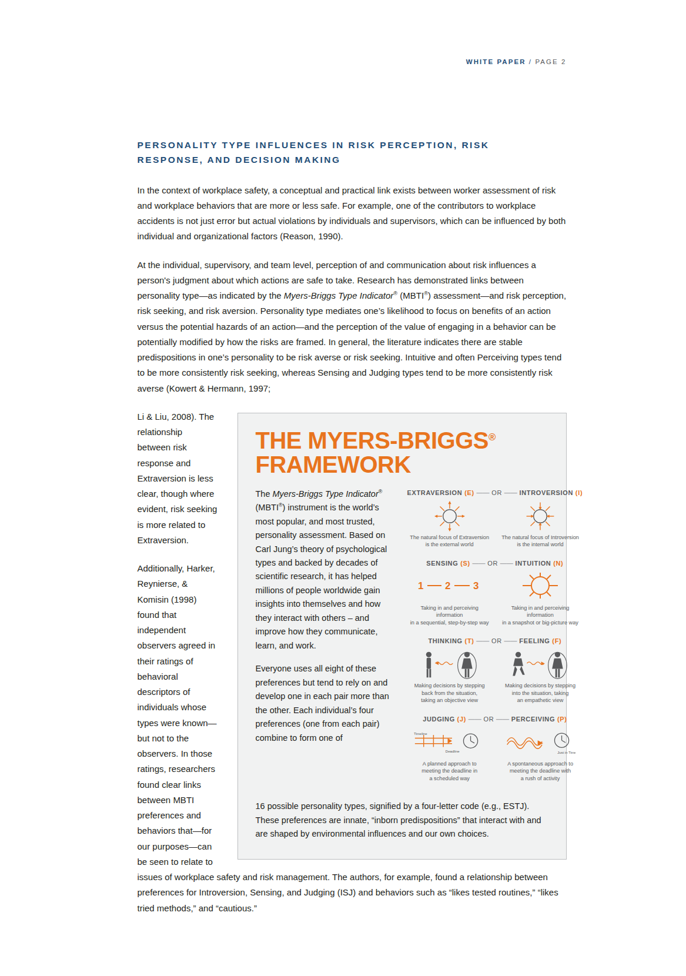WHITE PAPER / PAGE 2
Personality Type Influences in Risk Perception, Risk
Response, and Decision Making
In the context of workplace safety, a conceptual and practical link exists between worker assessment of risk and workplace behaviors that are more or less safe. For example, one of the contributors to workplace accidents is not just error but actual violations by individuals and supervisors, which can be influenced by both individual and organizational factors (Reason, 1990).
At the individual, supervisory, and team level, perception of and communication about risk influences a person's judgment about which actions are safe to take. Research has demonstrated links between personality type—as indicated by the Myers-Briggs Type Indicator® (MBTI®) assessment—and risk perception, risk seeking, and risk aversion. Personality type mediates one’s likelihood to focus on benefits of an action versus the potential hazards of an action—and the perception of the value of engaging in a behavior can be potentially modified by how the risks are framed. In general, the literature indicates there are stable predispositions in one’s personality to be risk averse or risk seeking. Intuitive and often Perceiving types tend to be more consistently risk seeking, whereas Sensing and Judging types tend to be more consistently risk averse (Kowert & Hermann, 1997;
The Myers-Briggs®
Framework
The Myers-Briggs Type Indicator® (MBTI®) instrument is the world’s most popular, and most trusted, personality assessment. Based on Carl Jung’s theory of psychological types and backed by decades of scientific research, it has helped millions of people worldwide gain insights into themselves and how they interact with others – and improve how they communicate, learn, and work.
Everyone uses all eight of these preferences but tend to rely on and develop one in each pair more than the other. Each individual’s four preferences (one from each pair) combine to form one of
EXTRAVERSION (E) —— OR —— INTROVERSION (I)
The natural focus of Extraversion
is the external world
The natural focus of Introversion
is the internal world
SENSING (S) —— OR —— INTUITION (N)
1 2 3 Taking in and perceiving information
in a sequential, step-by-step way
Taking in and perceiving information
in a snapshot or big-picture way
THINKING (T) —— OR —— FEELING (F)
Making decisions by stepping
back from the situation,
taking an objective view
Making decisions by stepping
into the situation, taking
an empathetic view
JUDGING (J) —— OR —— PERCEIVING (P)
Timeline Deadline A planned approach to
meeting the deadline in
a scheduled way
Just in Time! A spontaneous approach to
meeting the deadline with
a rush of activity
16 possible personality types, signified by a four-letter code (e.g., ESTJ). These preferences are innate, “inborn predispositions” that interact with and are shaped by environmental influences and our own choices.
Li & Liu, 2008). The relationship between risk response and Extraversion is less clear, though where evident, risk seeking is more related to Extraversion.
Additionally, Harker, Reynierse, & Komisin (1998) found that independent observers agreed in their ratings of behavioral descriptors of individuals whose types were known—but not to the observers. In those ratings, researchers found clear links between MBTI preferences and behaviors that—for our purposes—can be seen to relate to issues of workplace safety and risk management. The authors, for example, found a relationship between preferences for Introversion, Sensing, and Judging (ISJ) and behaviors such as “likes tested routines,” “likes tried methods,” and “cautious.”